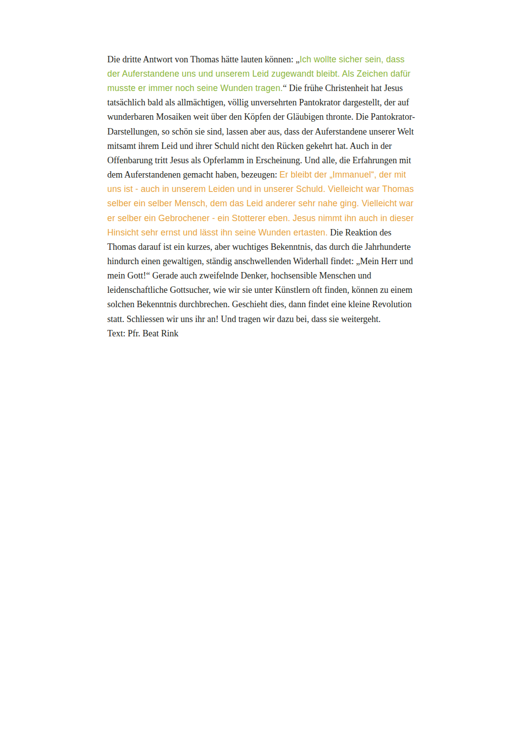Die dritte Antwort von Thomas hätte lauten können: „Ich wollte sicher sein, dass der Auferstandene uns und unserem Leid zugewandt bleibt. Als Zeichen dafür musste er immer noch seine Wunden tragen.“ Die frühe Christenheit hat Jesus tatsächlich bald als allmächtigen, völlig unversehrten Pantokrator dargestellt, der auf wunderbaren Mosaiken weit über den Köpfen der Gläubigen thronte. Die Pantokrator-Darstellungen, so schön sie sind, lassen aber aus, dass der Auferstandene unserer Welt mitsamt ihrem Leid und ihrer Schuld nicht den Rücken gekehrt hat. Auch in der Offenbarung tritt Jesus als Opferlamm in Erscheinung. Und alle, die Erfahrungen mit dem Auferstandenen gemacht haben, bezeugen: Er bleibt der „Immanuel“, der mit uns ist - auch in unserem Leiden und in unserer Schuld. Vielleicht war Thomas selber ein selber Mensch, dem das Leid anderer sehr nahe ging. Vielleicht war er selber ein Gebrochener - ein Stotterer eben. Jesus nimmt ihn auch in dieser Hinsicht sehr ernst und lässt ihn seine Wunden ertasten. Die Reaktion des Thomas darauf ist ein kurzes, aber wuchtiges Bekenntnis, das durch die Jahrhunderte hindurch einen gewaltigen, ständig anschwellenden Widerhall findet: „Mein Herr und mein Gott!“ Gerade auch zweifelnde Denker, hochsensible Menschen und leidenschaftliche Gottsucher, wie wir sie unter Künstlern oft finden, können zu einem solchen Bekenntnis durchbrechen. Geschieht dies, dann findet eine kleine Revolution statt. Schliessen wir uns ihr an! Und tragen wir dazu bei, dass sie weitergeht.
Text: Pfr. Beat Rink